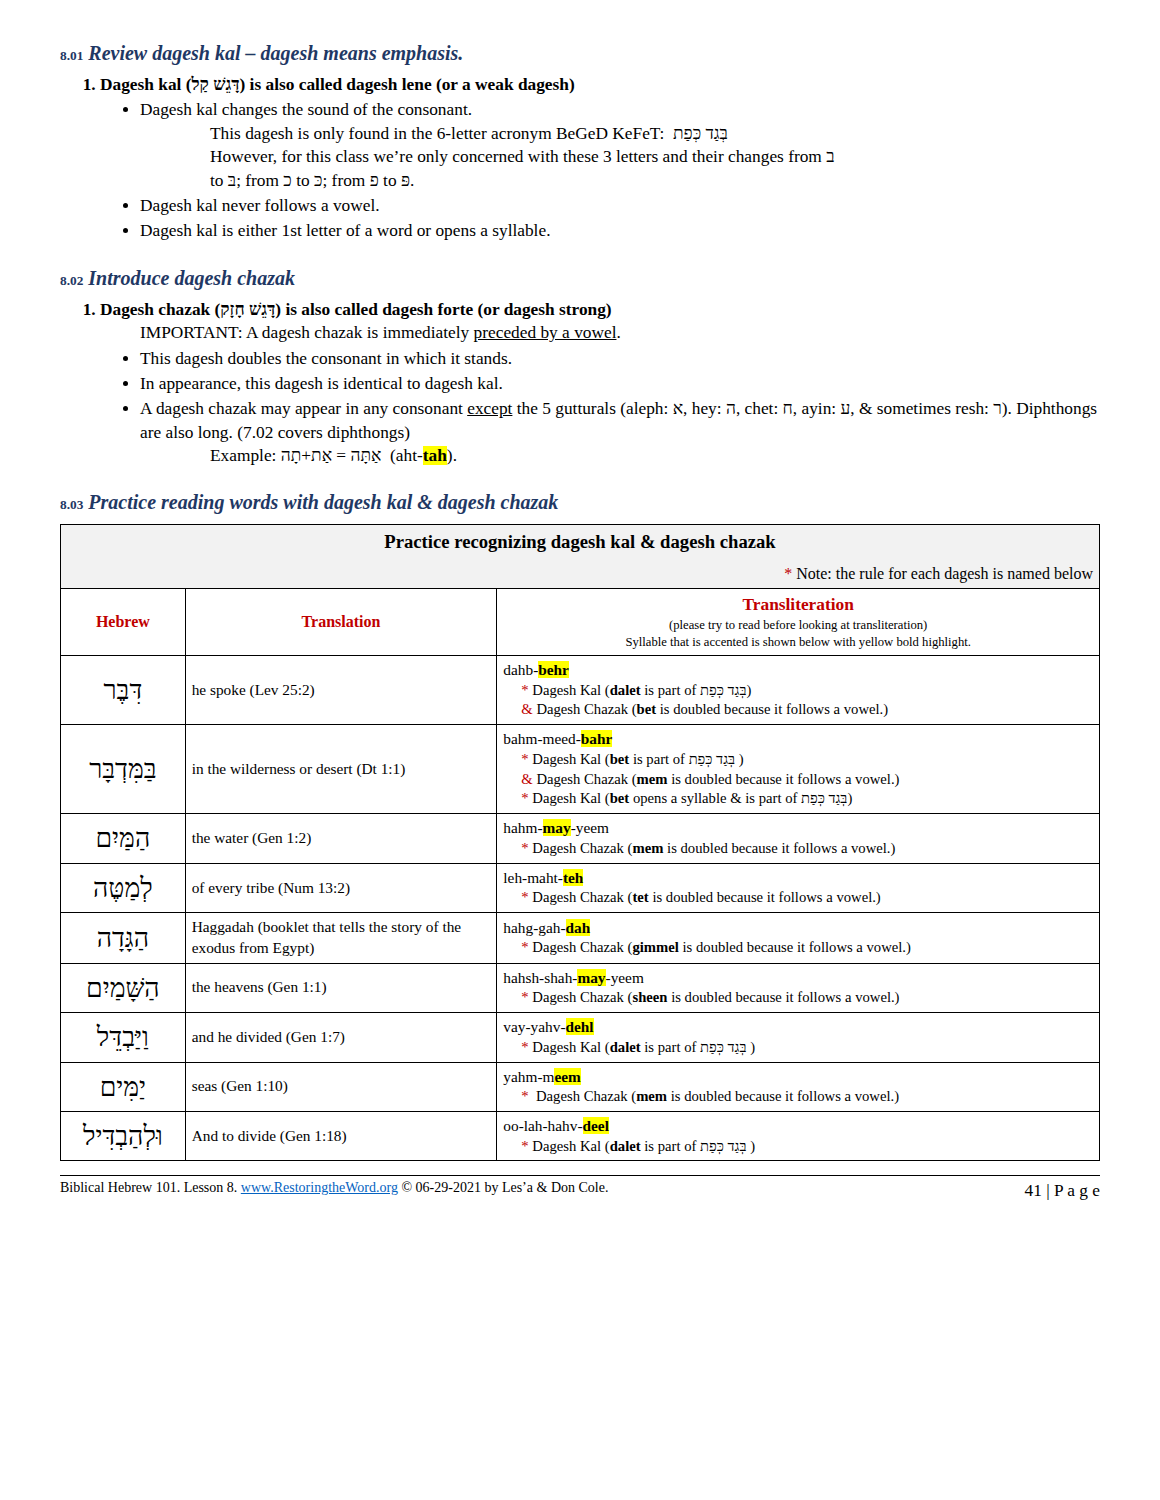8.01 Review dagesh kal – dagesh means emphasis.
Dagesh kal (דָּגֵשׁ קַל) is also called dagesh lene (or a weak dagesh)
Dagesh kal changes the sound of the consonant.
This dagesh is only found in the 6-letter acronym BeGeD KeFeT: בְּגַד כְּפַת
However, for this class we’re only concerned with these 3 letters and their changes from ב
to בּ; from כ to כּ; from פ to פּ.
Dagesh kal never follows a vowel.
Dagesh kal is either 1st letter of a word or opens a syllable.
8.02 Introduce dagesh chazak
Dagesh chazak (דָּגֵשׁ חָזָק) is also called dagesh forte (or dagesh strong)
IMPORTANT: A dagesh chazak is immediately preceded by a vowel.
This dagesh doubles the consonant in which it stands.
In appearance, this dagesh is identical to dagesh kal.
A dagesh chazak may appear in any consonant except the 5 gutturals (aleph: א, hey: ה, chet: ח, ayin: ע, & sometimes resh: ר). Diphthongs are also long. (7.02 covers diphthongs)
Example: אַתָּה = אַת+תָה (aht-tah).
8.03 Practice reading words with dagesh kal & dagesh chazak
| Practice recognizing dagesh kal & dagesh chazak |
| * Note: the rule for each dagesh is named below |
| Hebrew | Translation | Transliteration (please try to read before looking at transliteration) Syllable that is accented is shown below with yellow bold highlight. |
| דִּבֶּר | he spoke (Lev 25:2) | dahb- behr * Dagesh Kal ( dalet is part of בְּגַד כְּפַת ) & Dagesh Chazak ( bet is doubled because it follows a vowel.) |
| בַּמִּדְבָּר | in the wilderness or desert (Dt 1:1) | bahm-meed- bahr * Dagesh Kal ( bet is part of בְּגַד כְּפַת ) & Dagesh Chazak ( mem is doubled because it follows a vowel.) * Dagesh Kal ( bet opens a syllable & is part of בְּגַד כְּפַת ) |
| הַמַּיִם | the water (Gen 1:2) | hahm- may -yeem * Dagesh Chazak ( mem is doubled because it follows a vowel.) |
| לְמַטֶּה | of every tribe (Num 13:2) | leh-maht- teh * Dagesh Chazak ( tet is doubled because it follows a vowel.) |
| הַגָּדָה | Haggadah (booklet that tells the story of the exodus from Egypt) | hahg-gah- dah * Dagesh Chazak ( gimmel is doubled because it follows a vowel.) |
| הַשָּׁמַיִם | the heavens (Gen 1:1) | hahsh-shah- may -yeem * Dagesh Chazak ( sheen is doubled because it follows a vowel.) |
| וַיַּבְדֵּל | and he divided (Gen 1:7) | vay-yahv- dehl * Dagesh Kal ( dalet is part of בְּגַד כְּפַת ) |
| יַמִּים | seas (Gen 1:10) | yahm-m eem * Dagesh Chazak ( mem is doubled because it follows a vowel.) |
| וּלְהַבְדִּיל | And to divide (Gen 1:18) | oo-lah-hahv- deel * Dagesh Kal ( dalet is part of בְּגַד כְּפַת ) |
Biblical Hebrew 101. Lesson 8. www.RestoringtheWord.org © 06-29-2021 by Les’a & Don Cole.
41 | P a g e